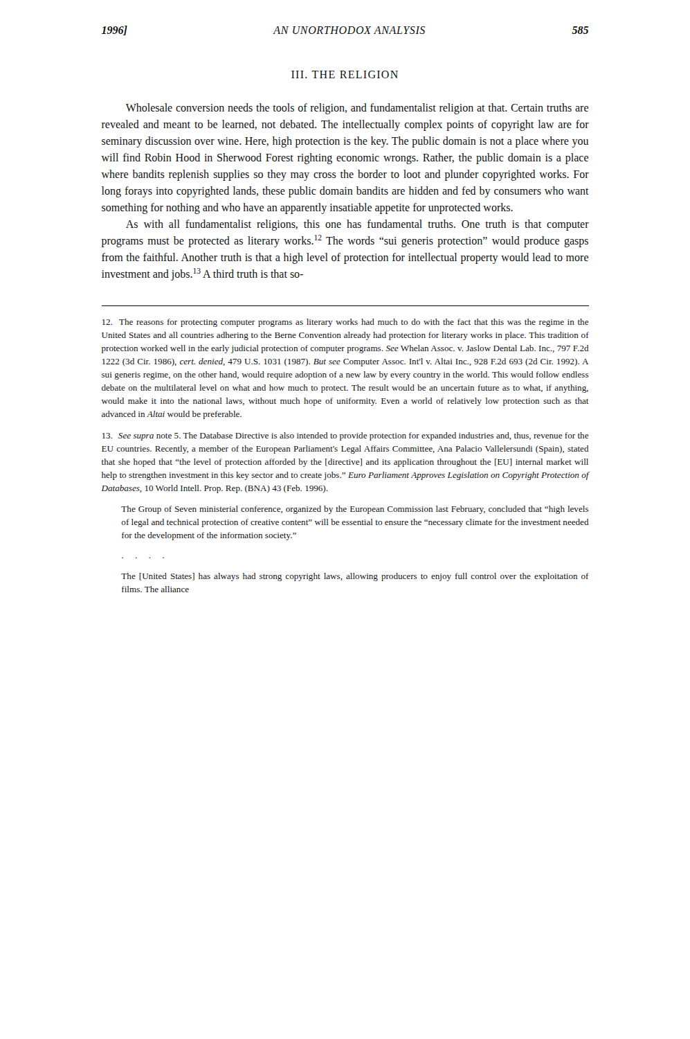1996] An Unorthodox Analysis 585
III. The Religion
Wholesale conversion needs the tools of religion, and fundamentalist religion at that. Certain truths are revealed and meant to be learned, not debated. The intellectually complex points of copyright law are for seminary discussion over wine. Here, high protection is the key. The public domain is not a place where you will find Robin Hood in Sherwood Forest righting economic wrongs. Rather, the public domain is a place where bandits replenish supplies so they may cross the border to loot and plunder copyrighted works. For long forays into copyrighted lands, these public domain bandits are hidden and fed by consumers who want something for nothing and who have an apparently insatiable appetite for unprotected works.
As with all fundamentalist religions, this one has fundamental truths. One truth is that computer programs must be protected as literary works.12 The words “sui generis protection” would produce gasps from the faithful. Another truth is that a high level of protection for intellectual property would lead to more investment and jobs.13 A third truth is that so-
12. The reasons for protecting computer programs as literary works had much to do with the fact that this was the regime in the United States and all countries adhering to the Berne Convention already had protection for literary works in place. This tradition of protection worked well in the early judicial protection of computer programs. See Whelan Assoc. v. Jaslow Dental Lab. Inc., 797 F.2d 1222 (3d Cir. 1986), cert. denied, 479 U.S. 1031 (1987). But see Computer Assoc. Int'l v. Altai Inc., 928 F.2d 693 (2d Cir. 1992). A sui generis regime, on the other hand, would require adoption of a new law by every country in the world. This would follow endless debate on the multilateral level on what and how much to protect. The result would be an uncertain future as to what, if anything, would make it into the national laws, without much hope of uniformity. Even a world of relatively low protection such as that advanced in Altai would be preferable.
13. See supra note 5. The Database Directive is also intended to provide protection for expanded industries and, thus, revenue for the EU countries. Recently, a member of the European Parliament's Legal Affairs Committee, Ana Palacio Vallelersundi (Spain), stated that she hoped that “the level of protection afforded by the [directive] and its application throughout the [EU] internal market will help to strengthen investment in this key sector and to create jobs.” Euro Parliament Approves Legislation on Copyright Protection of Databases, 10 World Intell. Prop. Rep. (BNA) 43 (Feb. 1996).
The Group of Seven ministerial conference, organized by the European Commission last February, concluded that “high levels of legal and technical protection of creative content” will be essential to ensure the “necessary climate for the investment needed for the development of the information society.”
. . . .
The [United States] has always had strong copyright laws, allowing producers to enjoy full control over the exploitation of films. The alliance